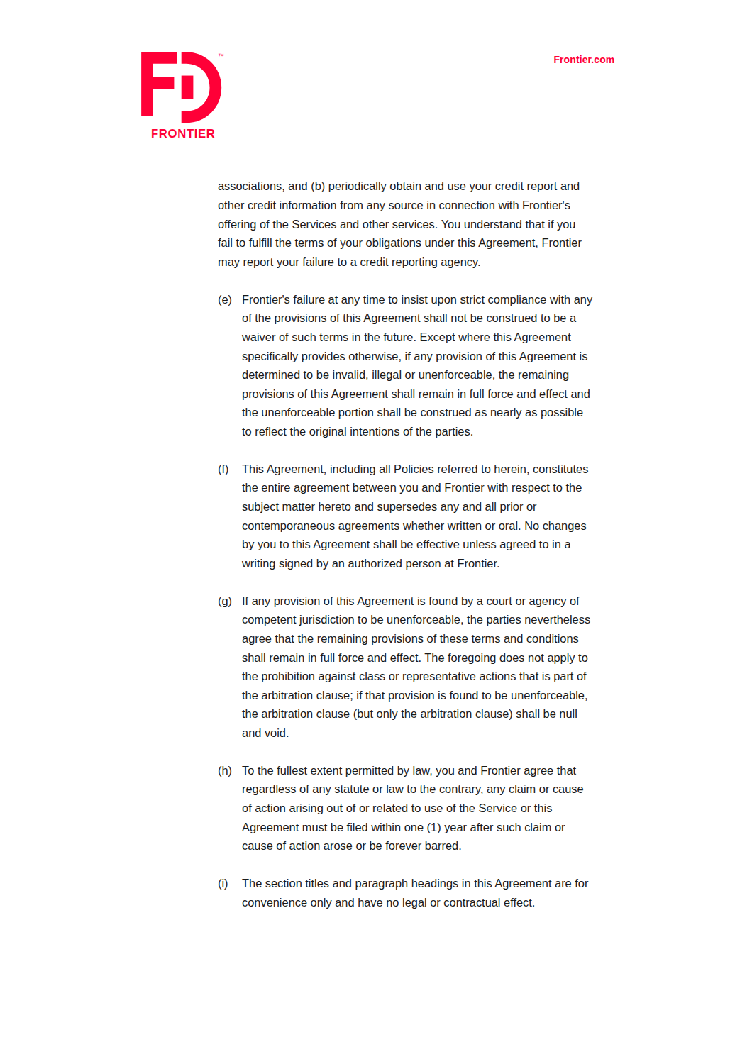FRONTIER ™
Frontier.com
associations, and (b) periodically obtain and use your credit report and other credit information from any source in connection with Frontier's offering of the Services and other services. You understand that if you fail to fulfill the terms of your obligations under this Agreement, Frontier may report your failure to a credit reporting agency.
(e) Frontier's failure at any time to insist upon strict compliance with any of the provisions of this Agreement shall not be construed to be a waiver of such terms in the future. Except where this Agreement specifically provides otherwise, if any provision of this Agreement is determined to be invalid, illegal or unenforceable, the remaining provisions of this Agreement shall remain in full force and effect and the unenforceable portion shall be construed as nearly as possible to reflect the original intentions of the parties.
(f) This Agreement, including all Policies referred to herein, constitutes the entire agreement between you and Frontier with respect to the subject matter hereto and supersedes any and all prior or contemporaneous agreements whether written or oral. No changes by you to this Agreement shall be effective unless agreed to in a writing signed by an authorized person at Frontier.
(g) If any provision of this Agreement is found by a court or agency of competent jurisdiction to be unenforceable, the parties nevertheless agree that the remaining provisions of these terms and conditions shall remain in full force and effect. The foregoing does not apply to the prohibition against class or representative actions that is part of the arbitration clause; if that provision is found to be unenforceable, the arbitration clause (but only the arbitration clause) shall be null and void.
(h) To the fullest extent permitted by law, you and Frontier agree that regardless of any statute or law to the contrary, any claim or cause of action arising out of or related to use of the Service or this Agreement must be filed within one (1) year after such claim or cause of action arose or be forever barred.
(i) The section titles and paragraph headings in this Agreement are for convenience only and have no legal or contractual effect.